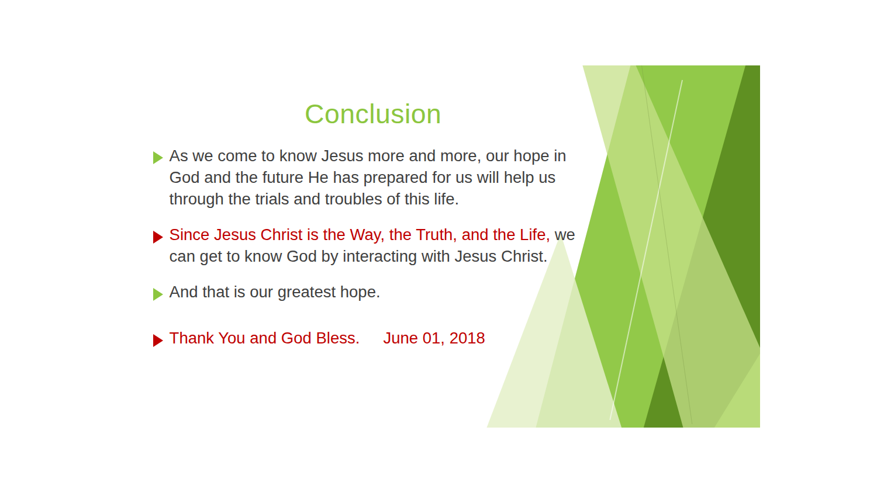Conclusion
As we come to know Jesus more and more, our hope in God and the future He has prepared for us will help us through the trials and troubles of this life.
Since Jesus Christ is the Way, the Truth, and the Life, we can get to know God by interacting with Jesus Christ.
And that is our greatest hope.
Thank You and God Bless. June 01, 2018